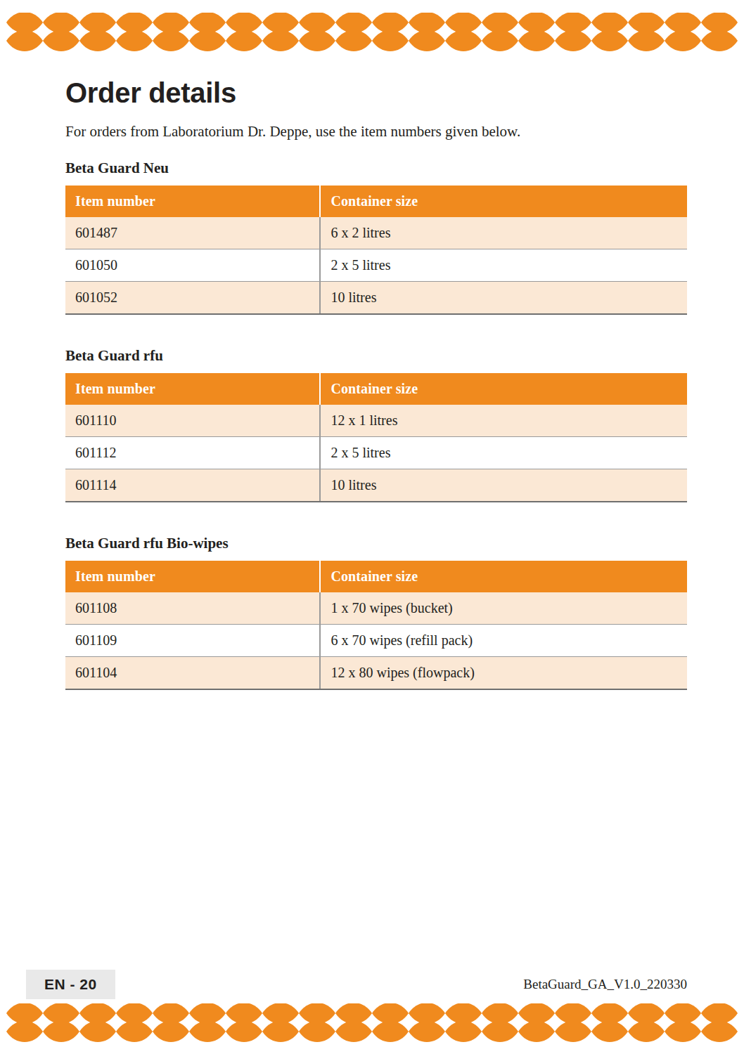Order details
For orders from Laboratorium Dr. Deppe, use the item numbers given below.
Beta Guard Neu
| Item number | Container size |
| --- | --- |
| 601487 | 6 x 2 litres |
| 601050 | 2 x 5 litres |
| 601052 | 10 litres |
Beta Guard rfu
| Item number | Container size |
| --- | --- |
| 601110 | 12 x 1 litres |
| 601112 | 2 x 5 litres |
| 601114 | 10 litres |
Beta Guard rfu Bio-wipes
| Item number | Container size |
| --- | --- |
| 601108 | 1 x 70 wipes (bucket) |
| 601109 | 6 x 70 wipes (refill pack) |
| 601104 | 12 x 80 wipes (flowpack) |
EN - 20
BetaGuard_GA_V1.0_220330